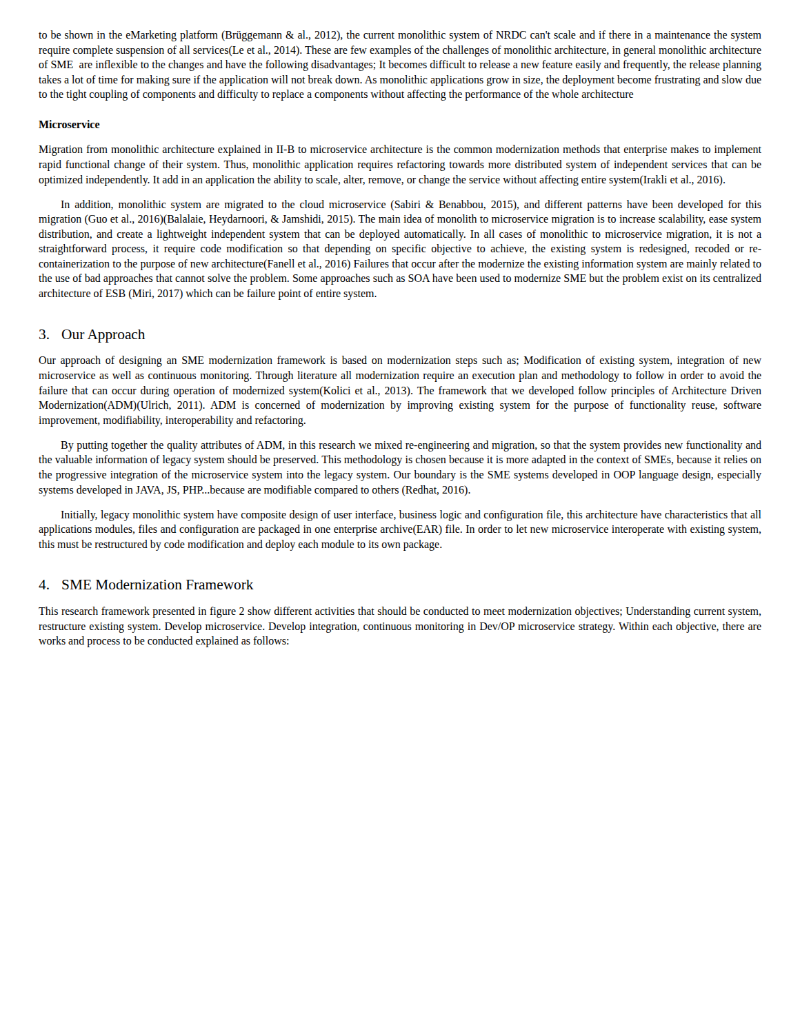to be shown in the eMarketing platform (Brüggemann & al., 2012), the current monolithic system of NRDC can't scale and if there in a maintenance the system require complete suspension of all services(Le et al., 2014). These are few examples of the challenges of monolithic architecture, in general monolithic architecture of SME are inflexible to the changes and have the following disadvantages; It becomes difficult to release a new feature easily and frequently, the release planning takes a lot of time for making sure if the application will not break down. As monolithic applications grow in size, the deployment become frustrating and slow due to the tight coupling of components and difficulty to replace a components without affecting the performance of the whole architecture
Microservice
Migration from monolithic architecture explained in II-B to microservice architecture is the common modernization methods that enterprise makes to implement rapid functional change of their system. Thus, monolithic application requires refactoring towards more distributed system of independent services that can be optimized independently. It add in an application the ability to scale, alter, remove, or change the service without affecting entire system(Irakli et al., 2016).
In addition, monolithic system are migrated to the cloud microservice (Sabiri & Benabbou, 2015), and different patterns have been developed for this migration (Guo et al., 2016)(Balalaie, Heydarnoori, & Jamshidi, 2015). The main idea of monolith to microservice migration is to increase scalability, ease system distribution, and create a lightweight independent system that can be deployed automatically. In all cases of monolithic to microservice migration, it is not a straightforward process, it require code modification so that depending on specific objective to achieve, the existing system is redesigned, recoded or re-containerization to the purpose of new architecture(Fanell et al., 2016) Failures that occur after the modernize the existing information system are mainly related to the use of bad approaches that cannot solve the problem. Some approaches such as SOA have been used to modernize SME but the problem exist on its centralized architecture of ESB (Miri, 2017) which can be failure point of entire system.
3. Our Approach
Our approach of designing an SME modernization framework is based on modernization steps such as; Modification of existing system, integration of new microservice as well as continuous monitoring. Through literature all modernization require an execution plan and methodology to follow in order to avoid the failure that can occur during operation of modernized system(Kolici et al., 2013). The framework that we developed follow principles of Architecture Driven Modernization(ADM)(Ulrich, 2011). ADM is concerned of modernization by improving existing system for the purpose of functionality reuse, software improvement, modifiability, interoperability and refactoring.
By putting together the quality attributes of ADM, in this research we mixed re-engineering and migration, so that the system provides new functionality and the valuable information of legacy system should be preserved. This methodology is chosen because it is more adapted in the context of SMEs, because it relies on the progressive integration of the microservice system into the legacy system. Our boundary is the SME systems developed in OOP language design, especially systems developed in JAVA, JS, PHP...because are modifiable compared to others (Redhat, 2016).
Initially, legacy monolithic system have composite design of user interface, business logic and configuration file, this architecture have characteristics that all applications modules, files and configuration are packaged in one enterprise archive(EAR) file. In order to let new microservice interoperate with existing system, this must be restructured by code modification and deploy each module to its own package.
4. SME Modernization Framework
This research framework presented in figure 2 show different activities that should be conducted to meet modernization objectives; Understanding current system, restructure existing system. Develop microservice. Develop integration, continuous monitoring in Dev/OP microservice strategy. Within each objective, there are works and process to be conducted explained as follows: